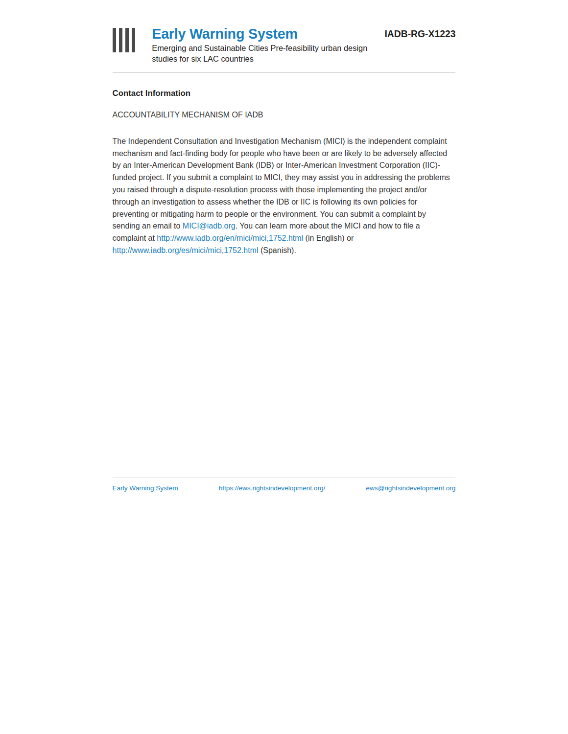Early Warning System
Emerging and Sustainable Cities Pre-feasibility urban design studies for six LAC countries
IADB-RG-X1223
Contact Information
ACCOUNTABILITY MECHANISM OF IADB
The Independent Consultation and Investigation Mechanism (MICI) is the independent complaint mechanism and fact-finding body for people who have been or are likely to be adversely affected by an Inter-American Development Bank (IDB) or Inter-American Investment Corporation (IIC)-funded project. If you submit a complaint to MICI, they may assist you in addressing the problems you raised through a dispute-resolution process with those implementing the project and/or through an investigation to assess whether the IDB or IIC is following its own policies for preventing or mitigating harm to people or the environment. You can submit a complaint by sending an email to MICI@iadb.org. You can learn more about the MICI and how to file a complaint at http://www.iadb.org/en/mici/mici,1752.html (in English) or http://www.iadb.org/es/mici/mici,1752.html (Spanish).
Early Warning System
https://ews.rightsindevelopment.org/
ews@rightsindevelopment.org